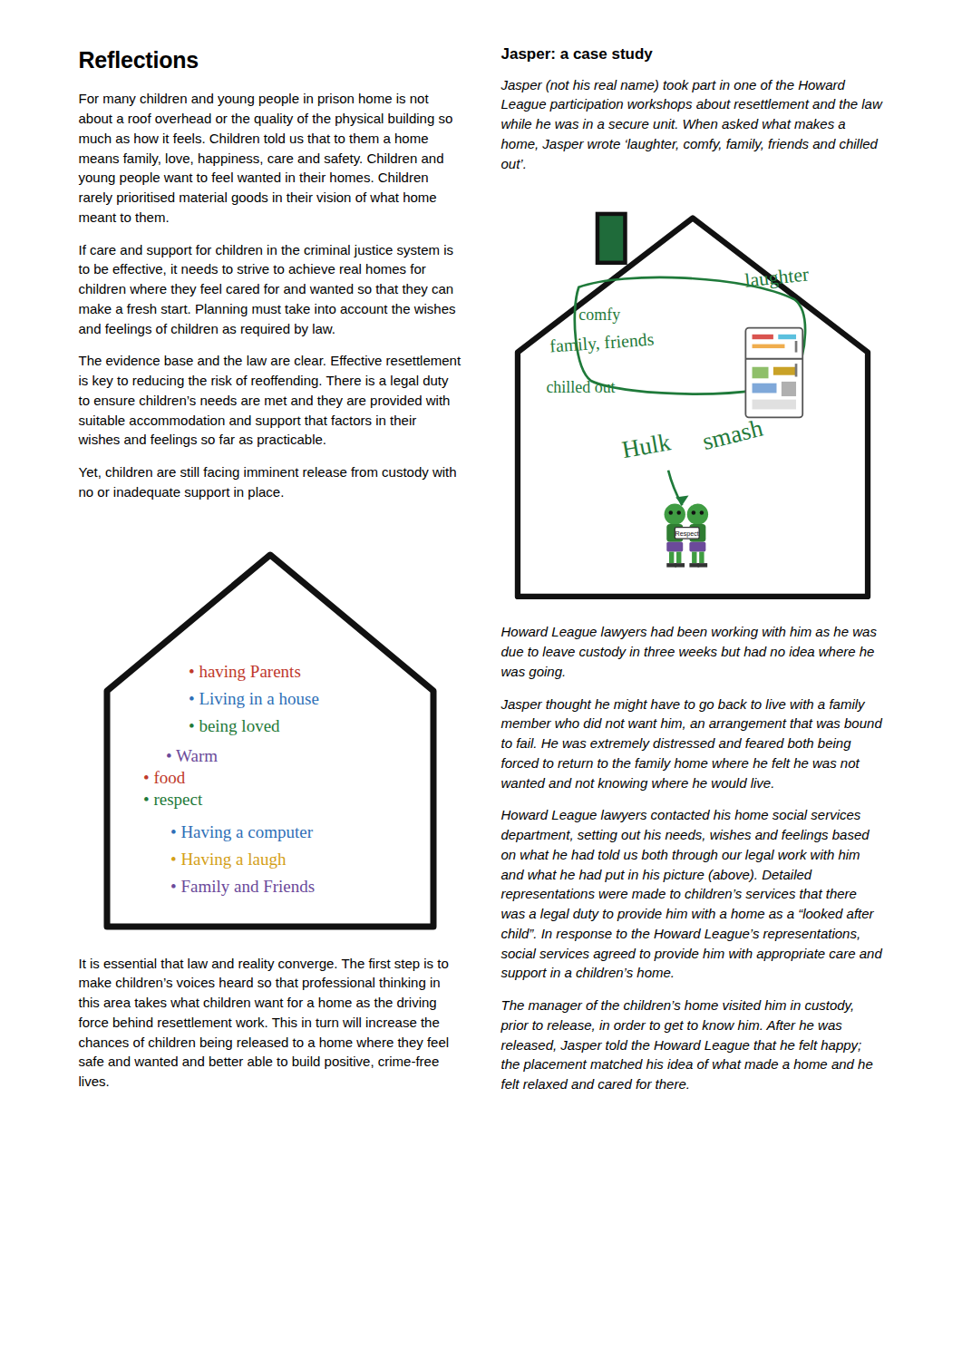Reflections
For many children and young people in prison home is not about a roof overhead or the quality of the physical building so much as how it feels. Children told us that to them a home means family, love, happiness, care and safety. Children and young people want to feel wanted in their homes. Children rarely prioritised material goods in their vision of what home meant to them.
If care and support for children in the criminal justice system is to be effective, it needs to strive to achieve real homes for children where they feel cared for and wanted so that they can make a fresh start. Planning must take into account the wishes and feelings of children as required by law.
The evidence base and the law are clear. Effective resettlement is key to reducing the risk of reoffending. There is a legal duty to ensure children’s needs are met and they are provided with suitable accommodation and support that factors in their wishes and feelings so far as practicable.
Yet, children are still facing imminent release from custody with no or inadequate support in place.
House outline with handwritten list of what makes a home • having Parents • Living in a house • being loved • Warm • food • respect • Having a computer • Having a laugh • Family and Friends
It is essential that law and reality converge. The first step is to make children’s voices heard so that professional thinking in this area takes what children want for a home as the driving force behind resettlement work. This in turn will increase the chances of children being released to a home where they feel safe and wanted and better able to build positive, crime-free lives.
Jasper: a case study
Jasper (not his real name) took part in one of the Howard League participation workshops about resettlement and the law while he was in a secure unit. When asked what makes a home, Jasper wrote ‘laughter, comfy, family, friends and chilled out’.
Jasper's drawing of a house laughter comfy family, friends chilled out Hulk smash Respect
Howard League lawyers had been working with him as he was due to leave custody in three weeks but had no idea where he was going.
Jasper thought he might have to go back to live with a family member who did not want him, an arrangement that was bound to fail. He was extremely distressed and feared both being forced to return to the family home where he felt he was not wanted and not knowing where he would live.
Howard League lawyers contacted his home social services department, setting out his needs, wishes and feelings based on what he had told us both through our legal work with him and what he had put in his picture (above). Detailed representations were made to children’s services that there was a legal duty to provide him with a home as a “looked after child”. In response to the Howard League’s representations, social services agreed to provide him with appropriate care and support in a children’s home.
The manager of the children’s home visited him in custody, prior to release, in order to get to know him. After he was released, Jasper told the Howard League that he felt happy; the placement matched his idea of what made a home and he felt relaxed and cared for there.